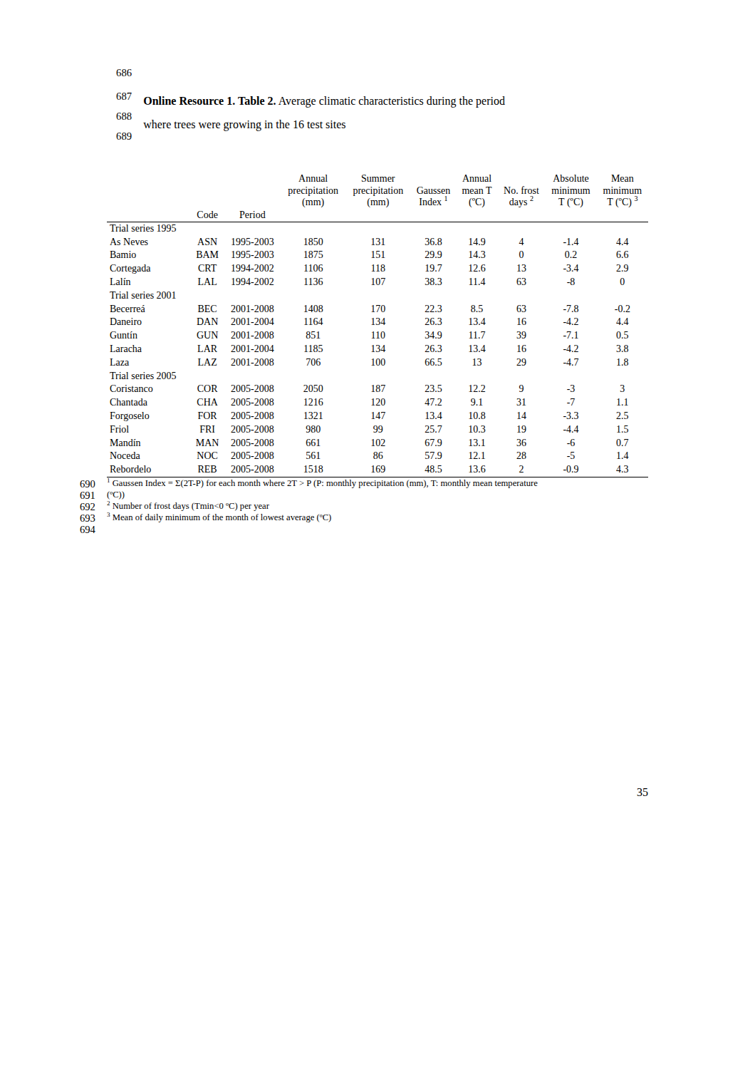686
687 Online Resource 1. Table 2. Average climatic characteristics during the period
688where trees were growing in the 16 test sites
689
| | | | Annual precipitation (mm) | Summer precipitation (mm) | Gaussen Index 1 | Annual mean T (ºC) | No. frost days 2 | Absolute minimum T (ºC) | Mean minimum T (ºC) 3 |
| --- | --- | --- | --- | --- | --- | --- | --- | --- | --- |
| | Code | Period | | | | | | | |
| Trial series 1995 | | | | | | | | | |
| As Neves | ASN | 1995-2003 | 1850 | 131 | 36.8 | 14.9 | 4 | -1.4 | 4.4 |
| Bamio | BAM | 1995-2003 | 1875 | 151 | 29.9 | 14.3 | 0 | 0.2 | 6.6 |
| Cortegada | CRT | 1994-2002 | 1106 | 118 | 19.7 | 12.6 | 13 | -3.4 | 2.9 |
| Lalín | LAL | 1994-2002 | 1136 | 107 | 38.3 | 11.4 | 63 | -8 | 0 |
| Trial series 2001 | | | | | | | | | |
| Becerreá | BEC | 2001-2008 | 1408 | 170 | 22.3 | 8.5 | 63 | -7.8 | -0.2 |
| Daneiro | DAN | 2001-2004 | 1164 | 134 | 26.3 | 13.4 | 16 | -4.2 | 4.4 |
| Guntín | GUN | 2001-2008 | 851 | 110 | 34.9 | 11.7 | 39 | -7.1 | 0.5 |
| Laracha | LAR | 2001-2004 | 1185 | 134 | 26.3 | 13.4 | 16 | -4.2 | 3.8 |
| Laza | LAZ | 2001-2008 | 706 | 100 | 66.5 | 13 | 29 | -4.7 | 1.8 |
| Trial series 2005 | | | | | | | | | |
| Coristanco | COR | 2005-2008 | 2050 | 187 | 23.5 | 12.2 | 9 | -3 | 3 |
| Chantada | CHA | 2005-2008 | 1216 | 120 | 47.2 | 9.1 | 31 | -7 | 1.1 |
| Forgoselo | FOR | 2005-2008 | 1321 | 147 | 13.4 | 10.8 | 14 | -3.3 | 2.5 |
| Friol | FRI | 2005-2008 | 980 | 99 | 25.7 | 10.3 | 19 | -4.4 | 1.5 |
| Mandín | MAN | 2005-2008 | 661 | 102 | 67.9 | 13.1 | 36 | -6 | 0.7 |
| Noceda | NOC | 2005-2008 | 561 | 86 | 57.9 | 12.1 | 28 | -5 | 1.4 |
| Rebordelo | REB | 2005-2008 | 1518 | 169 | 48.5 | 13.6 | 2 | -0.9 | 4.3 |
690
1 Gaussen Index = Σ(2T-P) for each month where 2T > P (P: monthly precipitation (mm), T: monthly mean temperature
691
(ºC))
692
2 Number of frost days (Tmin<0 ºC) per year
693
3 Mean of daily minimum of the month of lowest average (ºC)
694
35